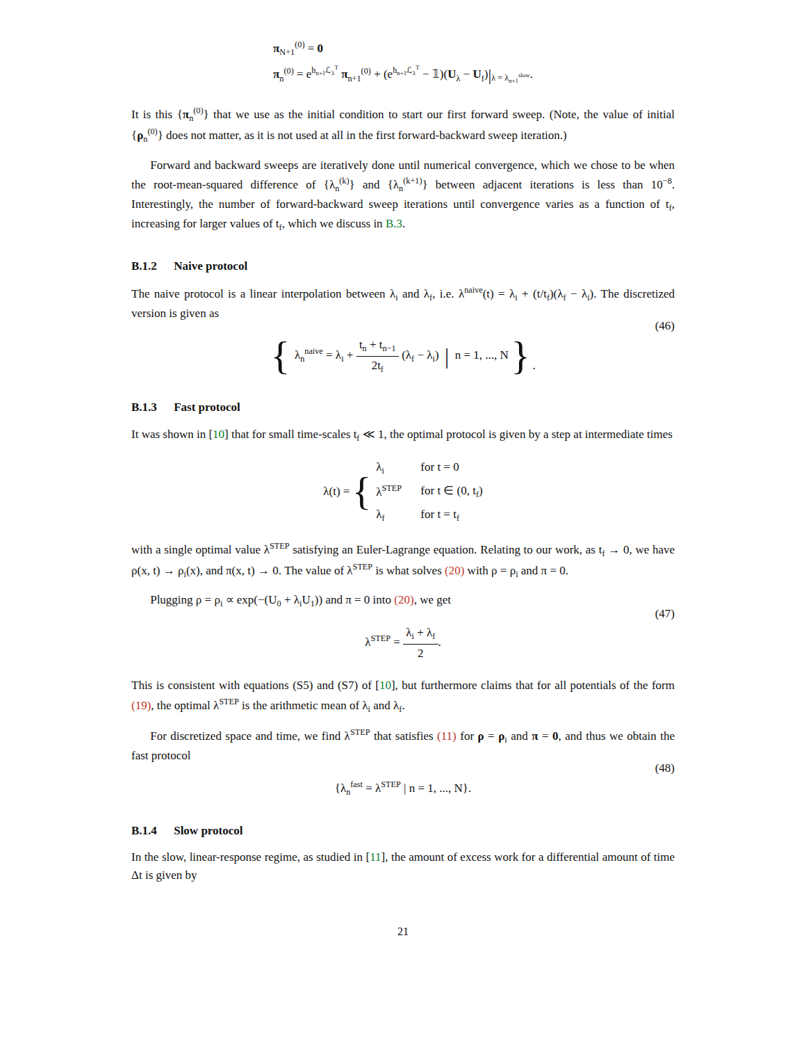πN+1(0) = 0 πn(0) = ehn+1ℒλT πn+1(0) + (ehn+1ℒλT − 𝟙)(Uλ − Uf)|λ = λn+1slow.
It is this {πn(0)} that we use as the initial condition to start our first forward sweep. (Note, the value of initial {ρn(0)} does not matter, as it is not used at all in the first forward-backward sweep iteration.)
Forward and backward sweeps are iteratively done until numerical convergence, which we chose to be when the root-mean-squared difference of {λn(k)} and {λn(k+1)} between adjacent iterations is less than 10−8. Interestingly, the number of forward-backward sweep iterations until convergence varies as a function of tf, increasing for larger values of tf, which we discuss in B.3.
B.1.2 Naive protocol
The naive protocol is a linear interpolation between λi and λf, i.e. λnaive(t) = λi + (t/tf)(λf − λi). The discretized version is given as
{ λnnaive = λi + tn + tn−12tf (λf − λi) | n = 1, ..., N } . (46)
B.1.3 Fast protocol
It was shown in [10] that for small time-scales tf ≪ 1, the optimal protocol is given by a step at intermediate times
λ(t) = { λi for t = 0 λSTEP for t ∈ (0, tf) λf for t = tf
with a single optimal value λSTEP satisfying an Euler-Lagrange equation. Relating to our work, as tf → 0, we have ρ(x, t) → ρi(x), and π(x, t) → 0. The value of λSTEP is what solves (20) with ρ = ρi and π = 0.
Plugging ρ = ρi ∝ exp(−(U0 + λiU1)) and π = 0 into (20), we get
λSTEP = λi + λf 2. (47)
This is consistent with equations (S5) and (S7) of [10], but furthermore claims that for all potentials of the form (19), the optimal λSTEP is the arithmetic mean of λi and λf.
For discretized space and time, we find λSTEP that satisfies (11) for ρ = ρi and π = 0, and thus we obtain the fast protocol
{λnfast = λSTEP | n = 1, ..., N}. (48)
B.1.4 Slow protocol
In the slow, linear-response regime, as studied in [11], the amount of excess work for a differential amount of time Δt is given by
21